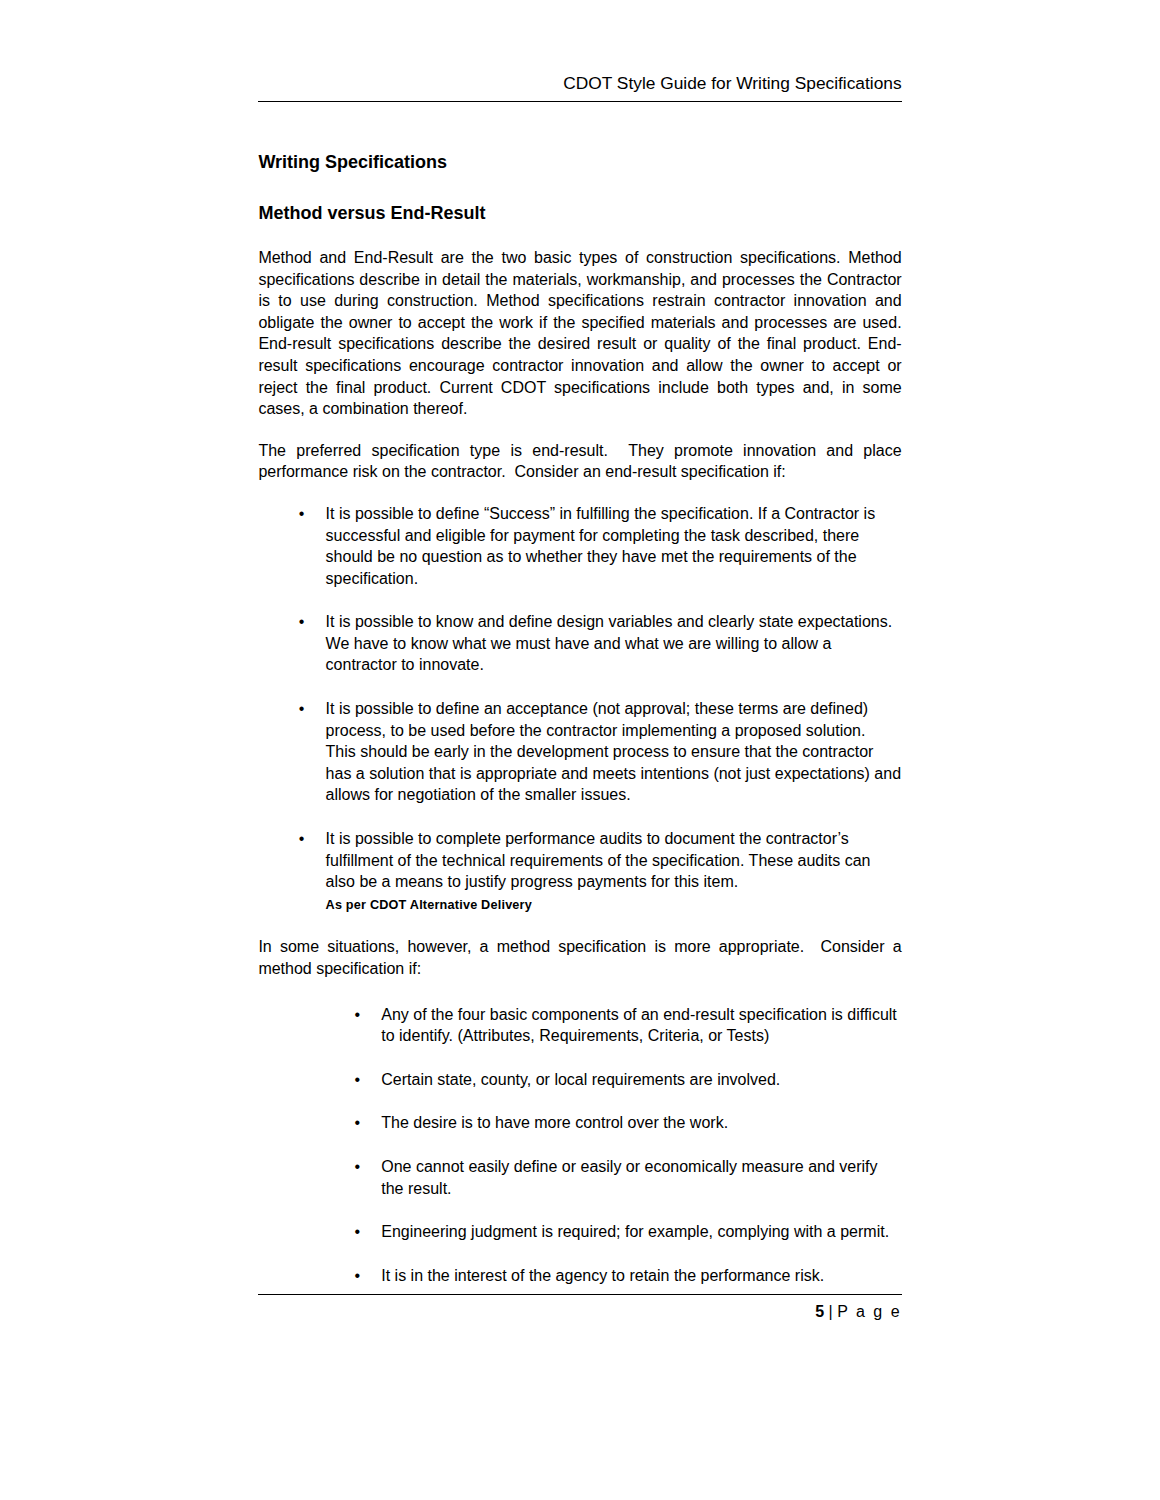CDOT Style Guide for Writing Specifications
Writing Specifications
Method versus End-Result
Method and End-Result are the two basic types of construction specifications. Method specifications describe in detail the materials, workmanship, and processes the Contractor is to use during construction. Method specifications restrain contractor innovation and obligate the owner to accept the work if the specified materials and processes are used. End-result specifications describe the desired result or quality of the final product. End-result specifications encourage contractor innovation and allow the owner to accept or reject the final product. Current CDOT specifications include both types and, in some cases, a combination thereof.
The preferred specification type is end-result. They promote innovation and place performance risk on the contractor. Consider an end-result specification if:
It is possible to define “Success” in fulfilling the specification. If a Contractor is successful and eligible for payment for completing the task described, there should be no question as to whether they have met the requirements of the specification.
It is possible to know and define design variables and clearly state expectations. We have to know what we must have and what we are willing to allow a contractor to innovate.
It is possible to define an acceptance (not approval; these terms are defined) process, to be used before the contractor implementing a proposed solution. This should be early in the development process to ensure that the contractor has a solution that is appropriate and meets intentions (not just expectations) and allows for negotiation of the smaller issues.
It is possible to complete performance audits to document the contractor’s fulfillment of the technical requirements of the specification. These audits can also be a means to justify progress payments for this item. As per CDOT Alternative Delivery
In some situations, however, a method specification is more appropriate. Consider a method specification if:
Any of the four basic components of an end-result specification is difficult to identify. (Attributes, Requirements, Criteria, or Tests)
Certain state, county, or local requirements are involved.
The desire is to have more control over the work.
One cannot easily define or easily or economically measure and verify the result.
Engineering judgment is required; for example, complying with a permit.
It is in the interest of the agency to retain the performance risk.
5 | P a g e